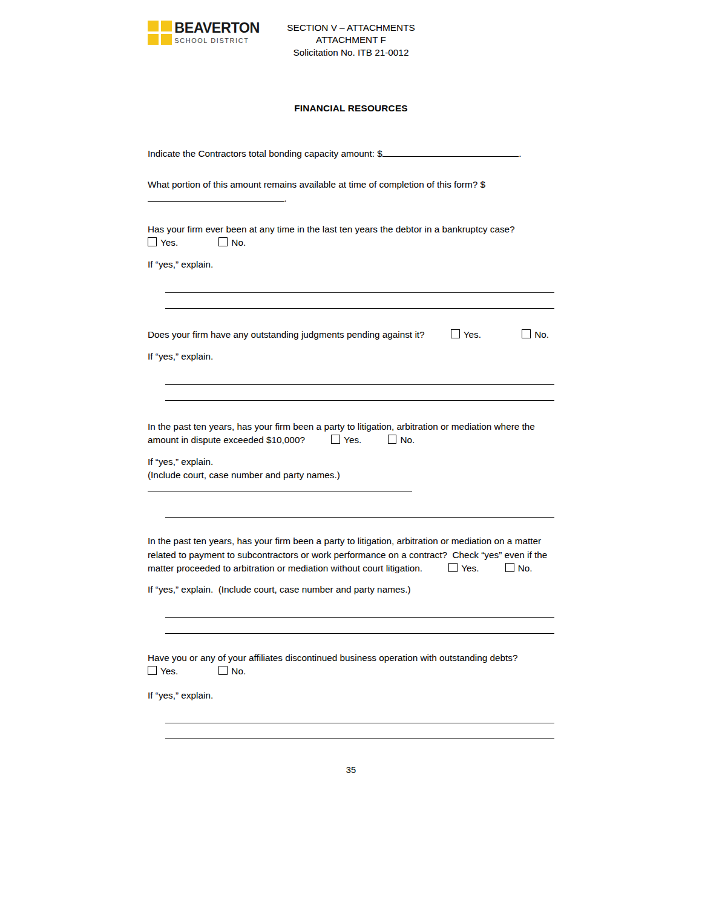BEAVERTON
SCHOOL DISTRICT
SECTION V – ATTACHMENTS
ATTACHMENT F
Solicitation No. ITB 21-0012
FINANCIAL RESOURCES
Indicate the Contractors total bonding capacity amount: $ .
What portion of this amount remains available at time of completion of this form? $ .
Has your firm ever been at any time in the last ten years the debtor in a bankruptcy case? Yes. No.
If “yes,” explain.
Does your firm have any outstanding judgments pending against it? Yes. No.
If “yes,” explain.
In the past ten years, has your firm been a party to litigation, arbitration or mediation where the amount in dispute exceeded $10,000? Yes. No.
If “yes,” explain.
(Include court, case number and party names.)
In the past ten years, has your firm been a party to litigation, arbitration or mediation on a matter related to payment to subcontractors or work performance on a contract? Check “yes” even if the matter proceeded to arbitration or mediation without court litigation. Yes. No.
If “yes,” explain. (Include court, case number and party names.)
Have you or any of your affiliates discontinued business operation with outstanding debts? Yes. No.
If “yes,” explain.
35